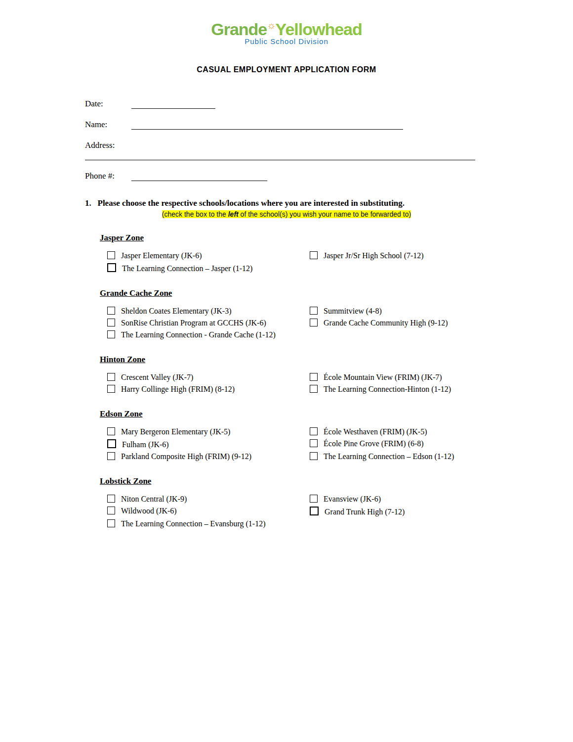Grande☼Yellowhead
Public School Division
CASUAL EMPLOYMENT APPLICATION FORM
Date:
Name:
Address:
Phone #:
1. Please choose the respective schools/locations where you are interested in substituting.
(check the box to the left of the school(s) you wish your name to be forwarded to)
Jasper Zone
| Jasper Elementary (JK-6) | Jasper Jr/Sr High School (7-12) |
| The Learning Connection – Jasper (1-12) | |
Grande Cache Zone
| Sheldon Coates Elementary (JK-3) | Summitview (4-8) |
| SonRise Christian Program at GCCHS (JK-6) | Grande Cache Community High (9-12) |
| The Learning Connection - Grande Cache (1-12) | |
Hinton Zone
| Crescent Valley (JK-7) | École Mountain View (FRIM) (JK-7) |
| Harry Collinge High (FRIM) (8-12) | The Learning Connection-Hinton (1-12) |
Edson Zone
| Mary Bergeron Elementary (JK-5) | École Westhaven (FRIM) (JK-5) |
| Fulham (JK-6) | École Pine Grove (FRIM) (6-8) |
| Parkland Composite High (FRIM) (9-12) | The Learning Connection – Edson (1-12) |
Lobstick Zone
| Niton Central (JK-9) | Evansview (JK-6) |
| Wildwood (JK-6) | Grand Trunk High (7-12) |
| The Learning Connection – Evansburg (1-12) | |